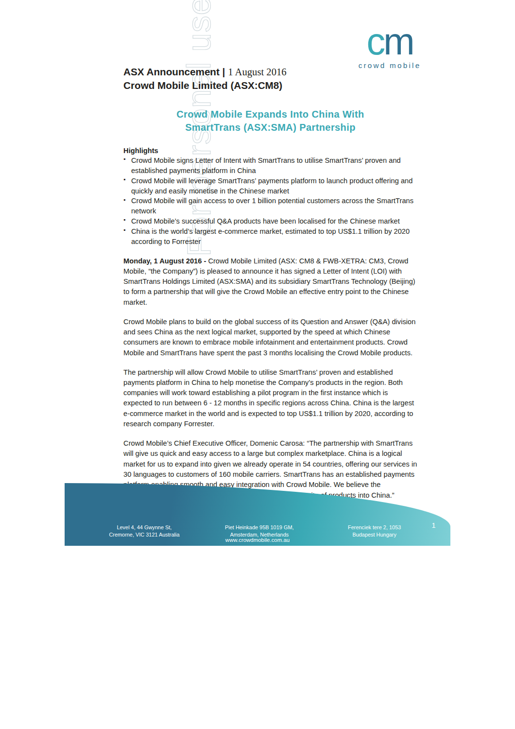For personal use only
cm
crowd mobile
ASX Announcement | 1 August 2016
Crowd Mobile Limited (ASX:CM8)
Crowd Mobile Expands Into China With
SmartTrans (ASX:SMA) Partnership
Highlights
Crowd Mobile signs Letter of Intent with SmartTrans to utilise SmartTrans’ proven and established payments platform in China
Crowd Mobile will leverage SmartTrans’ payments platform to launch product offering and quickly and easily monetise in the Chinese market
Crowd Mobile will gain access to over 1 billion potential customers across the SmartTrans network
Crowd Mobile’s successful Q&A products have been localised for the Chinese market
China is the world’s largest e-commerce market, estimated to top US$1.1 trillion by 2020 according to Forrester
Monday, 1 August 2016 - Crowd Mobile Limited (ASX: CM8 & FWB-XETRA: CM3, Crowd Mobile, “the Company”) is pleased to announce it has signed a Letter of Intent (LOI) with SmartTrans Holdings Limited (ASX:SMA) and its subsidiary SmartTrans Technology (Beijing) to form a partnership that will give the Crowd Mobile an effective entry point to the Chinese market.
Crowd Mobile plans to build on the global success of its Question and Answer (Q&A) division and sees China as the next logical market, supported by the speed at which Chinese consumers are known to embrace mobile infotainment and entertainment products. Crowd Mobile and SmartTrans have spent the past 3 months localising the Crowd Mobile products.
The partnership will allow Crowd Mobile to utilise SmartTrans’ proven and established payments platform in China to help monetise the Company’s products in the region. Both companies will work toward establishing a pilot program in the first instance which is expected to run between 6 - 12 months in specific regions across China. China is the largest e-commerce market in the world and is expected to top US$1.1 trillion by 2020, according to research company Forrester.
Crowd Mobile’s Chief Executive Officer, Domenic Carosa: “The partnership with SmartTrans will give us quick and easy access to a large but complex marketplace. China is a logical market for us to expand into given we already operate in 54 countries, offering our services in 30 languages to customers of 160 mobile carriers. SmartTrans has an established payments platform enabling smooth and easy integration with Crowd Mobile. We believe the partnership offers us the most efficient way to launch our suite of products into China.”
Level 4, 44 Gwynne St,
Cremorne, VIC 3121 Australia
Piet Heinkade 95B 1019 GM,
Amsterdam, Netherlands
Ferenciek tere 2, 1053
Budapest Hungary
www.crowdmobile.com.au
1